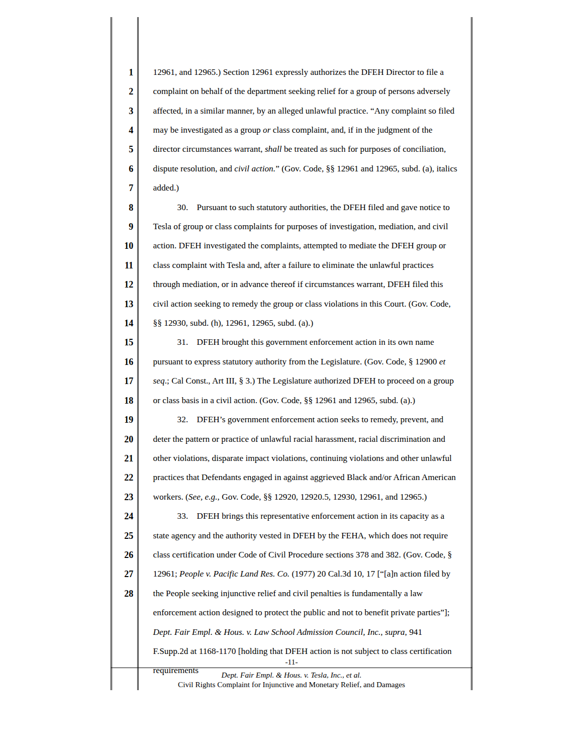1
2
3
4
5
6
7
8
9
10
11
12
13
14
15
16
17
18
19
20
21
22
23
24
25
26
27
28
12961, and 12965.) Section 12961 expressly authorizes the DFEH Director to file a complaint on behalf of the department seeking relief for a group of persons adversely affected, in a similar manner, by an alleged unlawful practice. “Any complaint so filed may be investigated as a group or class complaint, and, if in the judgment of the director circumstances warrant, shall be treated as such for purposes of conciliation, dispute resolution, and civil action.” (Gov. Code, §§ 12961 and 12965, subd. (a), italics added.)
30. Pursuant to such statutory authorities, the DFEH filed and gave notice to Tesla of group or class complaints for purposes of investigation, mediation, and civil action. DFEH investigated the complaints, attempted to mediate the DFEH group or class complaint with Tesla and, after a failure to eliminate the unlawful practices through mediation, or in advance thereof if circumstances warrant, DFEH filed this civil action seeking to remedy the group or class violations in this Court. (Gov. Code, §§ 12930, subd. (h), 12961, 12965, subd. (a).)
31. DFEH brought this government enforcement action in its own name pursuant to express statutory authority from the Legislature. (Gov. Code, § 12900 et seq.; Cal Const., Art III, § 3.) The Legislature authorized DFEH to proceed on a group or class basis in a civil action. (Gov. Code, §§ 12961 and 12965, subd. (a).)
32. DFEH’s government enforcement action seeks to remedy, prevent, and deter the pattern or practice of unlawful racial harassment, racial discrimination and other violations, disparate impact violations, continuing violations and other unlawful practices that Defendants engaged in against aggrieved Black and/or African American workers. (See, e.g., Gov. Code, §§ 12920, 12920.5, 12930, 12961, and 12965.)
33. DFEH brings this representative enforcement action in its capacity as a state agency and the authority vested in DFEH by the FEHA, which does not require class certification under Code of Civil Procedure sections 378 and 382. (Gov. Code, § 12961; People v. Pacific Land Res. Co. (1977) 20 Cal.3d 10, 17 [“[a]n action filed by the People seeking injunctive relief and civil penalties is fundamentally a law enforcement action designed to protect the public and not to benefit private parties”]; Dept. Fair Empl. & Hous. v. Law School Admission Council, Inc., supra, 941 F.Supp.2d at 1168-1170 [holding that DFEH action is not subject to class certification requirements
-11-
Dept. Fair Empl. & Hous. v. Tesla, Inc., et al.
Civil Rights Complaint for Injunctive and Monetary Relief, and Damages